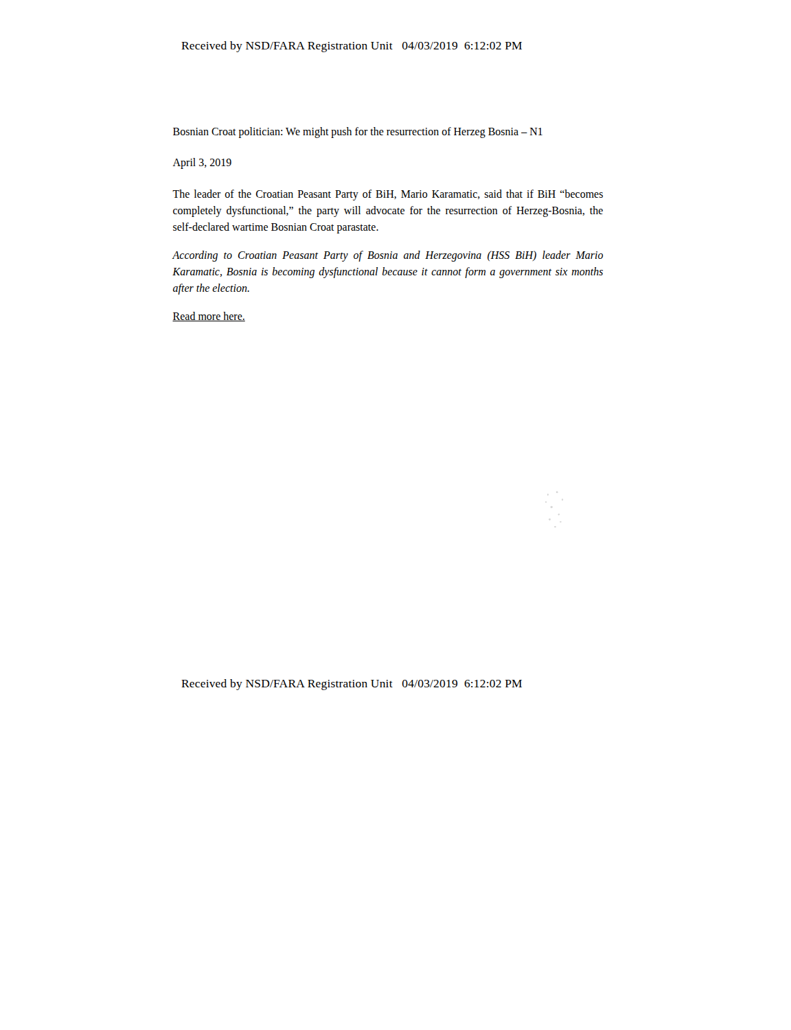Received by NSD/FARA Registration Unit 04/03/2019 6:12:02 PM
Bosnian Croat politician: We might push for the resurrection of Herzeg Bosnia – N1
April 3, 2019
The leader of the Croatian Peasant Party of BiH, Mario Karamatic, said that if BiH “becomes completely dysfunctional,” the party will advocate for the resurrection of Herzeg-Bosnia, the self-declared wartime Bosnian Croat parastate.
According to Croatian Peasant Party of Bosnia and Herzegovina (HSS BiH) leader Mario Karamatic, Bosnia is becoming dysfunctional because it cannot form a government six months after the election.
Read more here.
Received by NSD/FARA Registration Unit 04/03/2019 6:12:02 PM